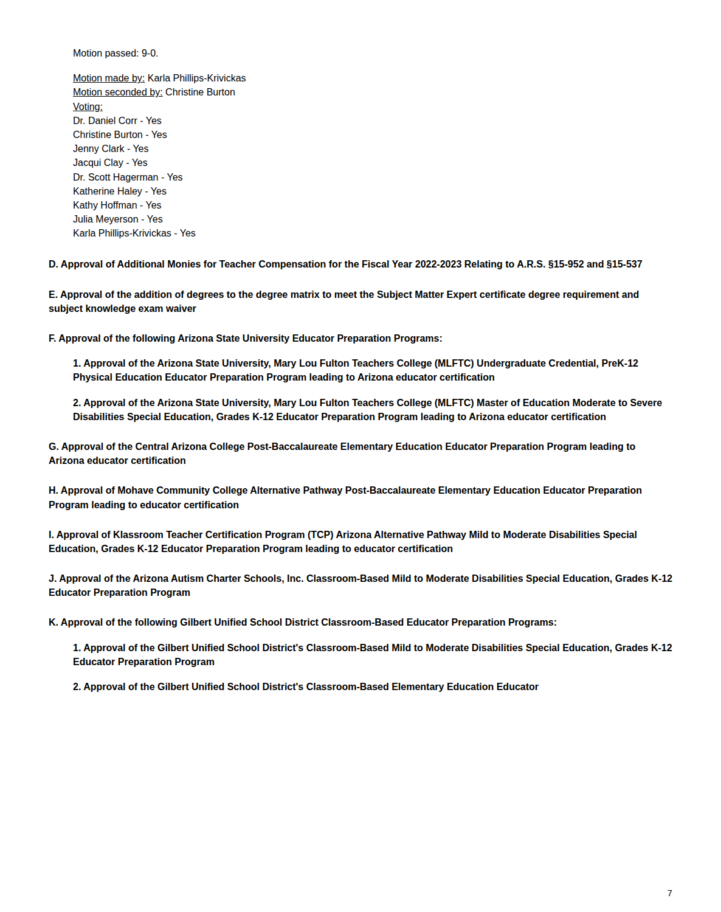Motion passed: 9-0.
Motion made by: Karla Phillips-Krivickas
Motion seconded by: Christine Burton
Voting:
Dr. Daniel Corr - Yes
Christine Burton - Yes
Jenny Clark - Yes
Jacqui Clay - Yes
Dr. Scott Hagerman - Yes
Katherine Haley - Yes
Kathy Hoffman - Yes
Julia Meyerson - Yes
Karla Phillips-Krivickas - Yes
D. Approval of Additional Monies for Teacher Compensation for the Fiscal Year 2022-2023 Relating to A.R.S. §15-952 and §15-537
E. Approval of the addition of degrees to the degree matrix to meet the Subject Matter Expert certificate degree requirement and subject knowledge exam waiver
F. Approval of the following Arizona State University Educator Preparation Programs:
1. Approval of the Arizona State University, Mary Lou Fulton Teachers College (MLFTC) Undergraduate Credential, PreK-12 Physical Education Educator Preparation Program leading to Arizona educator certification
2. Approval of the Arizona State University, Mary Lou Fulton Teachers College (MLFTC) Master of Education Moderate to Severe Disabilities Special Education, Grades K-12 Educator Preparation Program leading to Arizona educator certification
G. Approval of the Central Arizona College Post-Baccalaureate Elementary Education Educator Preparation Program leading to Arizona educator certification
H. Approval of Mohave Community College Alternative Pathway Post-Baccalaureate Elementary Education Educator Preparation Program leading to educator certification
I. Approval of Klassroom Teacher Certification Program (TCP) Arizona Alternative Pathway Mild to Moderate Disabilities Special Education, Grades K-12 Educator Preparation Program leading to educator certification
J. Approval of the Arizona Autism Charter Schools, Inc. Classroom-Based Mild to Moderate Disabilities Special Education, Grades K-12 Educator Preparation Program
K. Approval of the following Gilbert Unified School District Classroom-Based Educator Preparation Programs:
1. Approval of the Gilbert Unified School District's Classroom-Based Mild to Moderate Disabilities Special Education, Grades K-12 Educator Preparation Program
2. Approval of the Gilbert Unified School District's Classroom-Based Elementary Education Educator
7